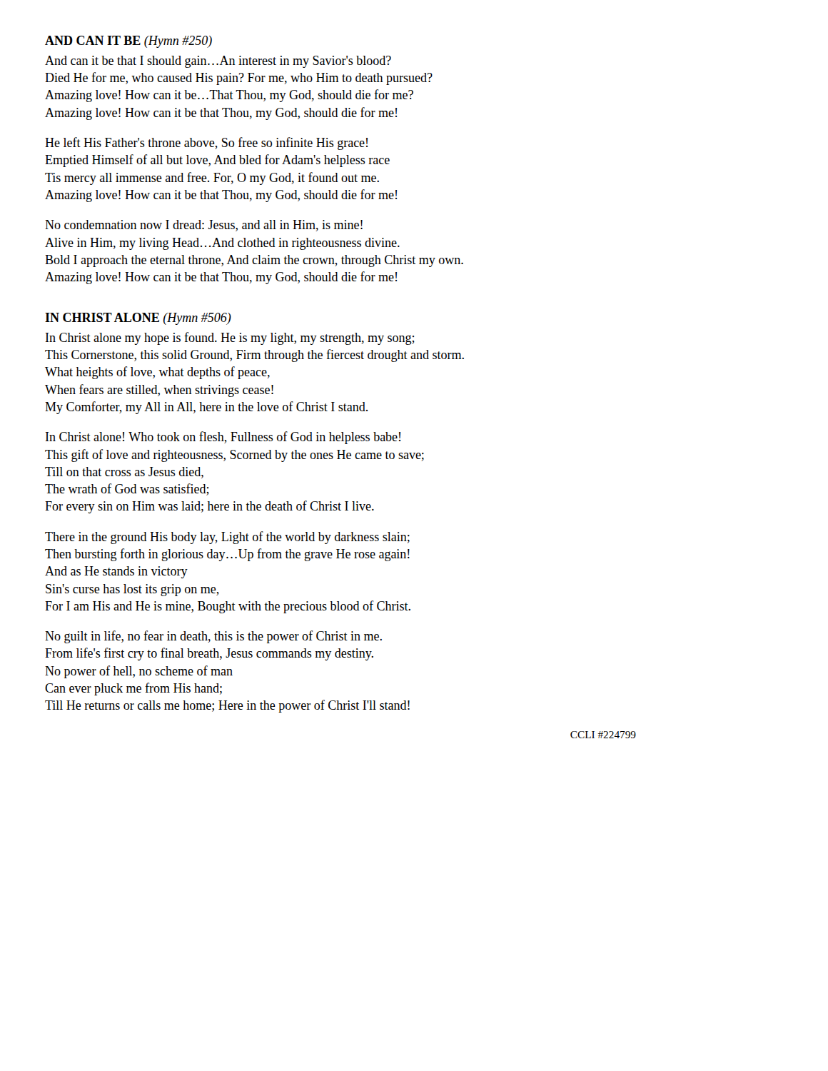AND CAN IT BE
(Hymn #250)
And can it be that I should gain…An interest in my Savior's blood?
Died He for me, who caused His pain? For me, who Him to death pursued?
Amazing love! How can it be…That Thou, my God, should die for me?
Amazing love! How can it be that Thou, my God, should die for me!
He left His Father's throne above, So free so infinite His grace!
Emptied Himself of all but love, And bled for Adam's helpless race
Tis mercy all immense and free. For, O my God, it found out me.
Amazing love! How can it be that Thou, my God, should die for me!
No condemnation now I dread: Jesus, and all in Him, is mine!
Alive in Him, my living Head…And clothed in righteousness divine.
Bold I approach the eternal throne, And claim the crown, through Christ my own.
Amazing love! How can it be that Thou, my God, should die for me!
IN CHRIST ALONE
(Hymn #506)
In Christ alone my hope is found. He is my light, my strength, my song;
This Cornerstone, this solid Ground, Firm through the fiercest drought and storm.
What heights of love, what depths of peace,
When fears are stilled, when strivings cease!
My Comforter, my All in All, here in the love of Christ I stand.
In Christ alone! Who took on flesh, Fullness of God in helpless babe!
This gift of love and righteousness, Scorned by the ones He came to save;
Till on that cross as Jesus died,
The wrath of God was satisfied;
For every sin on Him was laid; here in the death of Christ I live.
There in the ground His body lay, Light of the world by darkness slain;
Then bursting forth in glorious day…Up from the grave He rose again!
And as He stands in victory
Sin's curse has lost its grip on me,
For I am His and He is mine, Bought with the precious blood of Christ.
No guilt in life, no fear in death, this is the power of Christ in me.
From life's first cry to final breath, Jesus commands my destiny.
No power of hell, no scheme of man
Can ever pluck me from His hand;
Till He returns or calls me home; Here in the power of Christ I'll stand!
CCLI #224799